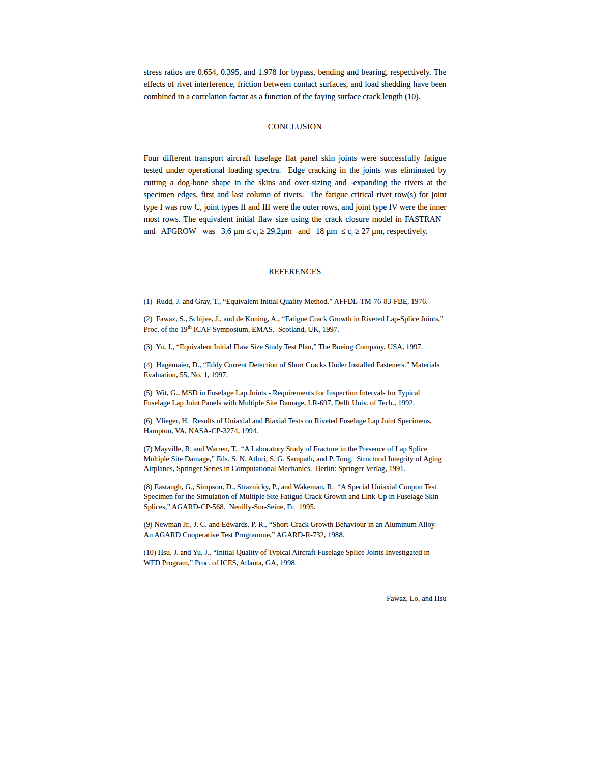stress ratios are 0.654, 0.395, and 1.978 for bypass, bending and bearing, respectively. The effects of rivet interference, friction between contact surfaces, and load shedding have been combined in a correlation factor as a function of the faying surface crack length (10).
CONCLUSION
Four different transport aircraft fuselage flat panel skin joints were successfully fatigue tested under operational loading spectra. Edge cracking in the joints was eliminated by cutting a dog-bone shape in the skins and over-sizing and -expanding the rivets at the specimen edges, first and last column of rivets. The fatigue critical rivet row(s) for joint type I was row C, joint types II and III were the outer rows, and joint type IV were the inner most rows. The equivalent initial flaw size using the crack closure model in FASTRAN and AFGROW was 3.6 µm ≤ ci ≥ 29.2µm and 18 µm ≤ ci ≥ 27 µm, respectively.
REFERENCES
(1) Rudd, J. and Gray, T., “Equivalent Initial Quality Method,” AFFDL-TM-76-83-FBE, 1976.
(2) Fawaz, S., Schijve, J., and de Koning, A., “Fatigue Crack Growth in Riveted Lap-Splice Joints,” Proc. of the 19th ICAF Symposium, EMAS, Scotland, UK, 1997.
(3) Yu, J., “Equivalent Initial Flaw Size Study Test Plan,” The Boeing Company, USA, 1997.
(4) Hagemaier, D., “Eddy Current Detection of Short Cracks Under Installed Fasteners.” Materials Evaluation, 55, No. 1, 1997.
(5) Wit, G., MSD in Fuselage Lap Joints - Requirements for Inspection Intervals for Typical Fuselage Lap Joint Panels with Multiple Site Damage, LR-697, Delft Univ. of Tech., 1992.
(6) Vlieger, H. Results of Uniaxial and Biaxial Tests on Riveted Fuselage Lap Joint Specimens, Hampton, VA, NASA-CP-3274, 1994.
(7) Mayville, R. and Warren, T. “A Laboratory Study of Fracture in the Presence of Lap Splice Multiple Site Damage,” Eds. S. N. Atluri, S. G. Sampath, and P. Tong. Structural Integrity of Aging Airplanes, Springer Series in Computational Mechanics. Berlin: Springer Verlag, 1991.
(8) Eastaugh, G., Simpson, D., Straznicky, P., and Wakeman, R. “A Special Uniaxial Coupon Test Specimen for the Simulation of Multiple Site Fatigue Crack Growth and Link-Up in Fuselage Skin Splices,” AGARD-CP-568. Neuilly-Sur-Seine, Fr. 1995.
(9) Newman Jr., J. C. and Edwards, P. R., “Short-Crack Growth Behaviour in an Aluminum Alloy- An AGARD Cooperative Test Programme,” AGARD-R-732, 1988.
(10) Hsu, J. and Yu, J., “Initial Quality of Typical Aircraft Fuselage Splice Joints Investigated in WFD Program,” Proc. of ICES, Atlanta, GA, 1998.
Fawaz, Lo, and Hsu